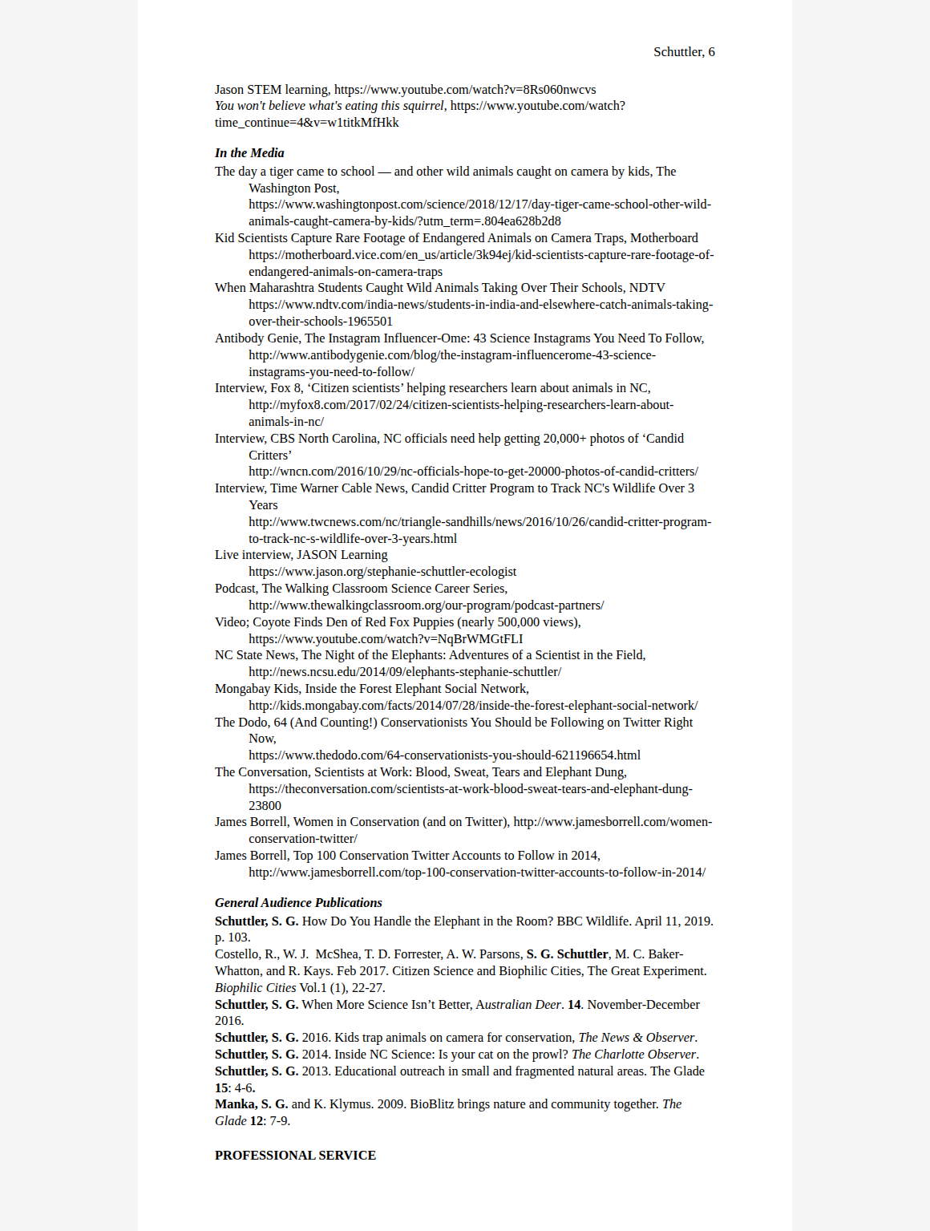Schuttler, 6
Jason STEM learning, https://www.youtube.com/watch?v=8Rs060nwcvs
You won't believe what's eating this squirrel, https://www.youtube.com/watch?time_continue=4&v=w1titkMfHkk
In the Media
The day a tiger came to school — and other wild animals caught on camera by kids, The Washington Post,
https://www.washingtonpost.com/science/2018/12/17/day-tiger-came-school-other-wild-animals-caught-camera-by-kids/?utm_term=.804ea628b2d8
Kid Scientists Capture Rare Footage of Endangered Animals on Camera Traps, Motherboard
https://motherboard.vice.com/en_us/article/3k94ej/kid-scientists-capture-rare-footage-of-endangered-animals-on-camera-traps
When Maharashtra Students Caught Wild Animals Taking Over Their Schools, NDTV
https://www.ndtv.com/india-news/students-in-india-and-elsewhere-catch-animals-taking-over-their-schools-1965501
Antibody Genie, The Instagram Influencer-Ome: 43 Science Instagrams You Need To Follow,
http://www.antibodygenie.com/blog/the-instagram-influencerome-43-science-instagrams-you-need-to-follow/
Interview, Fox 8, ‘Citizen scientists’ helping researchers learn about animals in NC,
http://myfox8.com/2017/02/24/citizen-scientists-helping-researchers-learn-about-animals-in-nc/
Interview, CBS North Carolina, NC officials need help getting 20,000+ photos of ‘Candid Critters’
http://wncn.com/2016/10/29/nc-officials-hope-to-get-20000-photos-of-candid-critters/
Interview, Time Warner Cable News, Candid Critter Program to Track NC's Wildlife Over 3 Years
http://www.twcnews.com/nc/triangle-sandhills/news/2016/10/26/candid-critter-program-to-track-nc-s-wildlife-over-3-years.html
Live interview, JASON Learning
https://www.jason.org/stephanie-schuttler-ecologist
Podcast, The Walking Classroom Science Career Series,
http://www.thewalkingclassroom.org/our-program/podcast-partners/
Video; Coyote Finds Den of Red Fox Puppies (nearly 500,000 views),
https://www.youtube.com/watch?v=NqBrWMGtFLI
NC State News, The Night of the Elephants: Adventures of a Scientist in the Field,
http://news.ncsu.edu/2014/09/elephants-stephanie-schuttler/
Mongabay Kids, Inside the Forest Elephant Social Network,
http://kids.mongabay.com/facts/2014/07/28/inside-the-forest-elephant-social-network/
The Dodo, 64 (And Counting!) Conservationists You Should be Following on Twitter Right Now,
https://www.thedodo.com/64-conservationists-you-should-621196654.html
The Conversation, Scientists at Work: Blood, Sweat, Tears and Elephant Dung,
https://theconversation.com/scientists-at-work-blood-sweat-tears-and-elephant-dung-23800
James Borrell, Women in Conservation (and on Twitter), http://www.jamesborrell.com/women-conservation-twitter/
James Borrell, Top 100 Conservation Twitter Accounts to Follow in 2014,
http://www.jamesborrell.com/top-100-conservation-twitter-accounts-to-follow-in-2014/
General Audience Publications
Schuttler, S. G. How Do You Handle the Elephant in the Room? BBC Wildlife. April 11, 2019. p. 103.
Costello, R., W. J. McShea, T. D. Forrester, A. W. Parsons, S. G. Schuttler, M. C. Baker-Whatton, and R. Kays. Feb 2017. Citizen Science and Biophilic Cities, The Great Experiment. Biophilic Cities Vol.1 (1), 22-27.
Schuttler, S. G. When More Science Isn’t Better, Australian Deer. 14. November-December 2016.
Schuttler, S. G. 2016. Kids trap animals on camera for conservation, The News & Observer.
Schuttler, S. G. 2014. Inside NC Science: Is your cat on the prowl? The Charlotte Observer.
Schuttler, S. G. 2013. Educational outreach in small and fragmented natural areas. The Glade 15: 4-6.
Manka, S. G. and K. Klymus. 2009. BioBlitz brings nature and community together. The Glade 12: 7-9.
PROFESSIONAL SERVICE